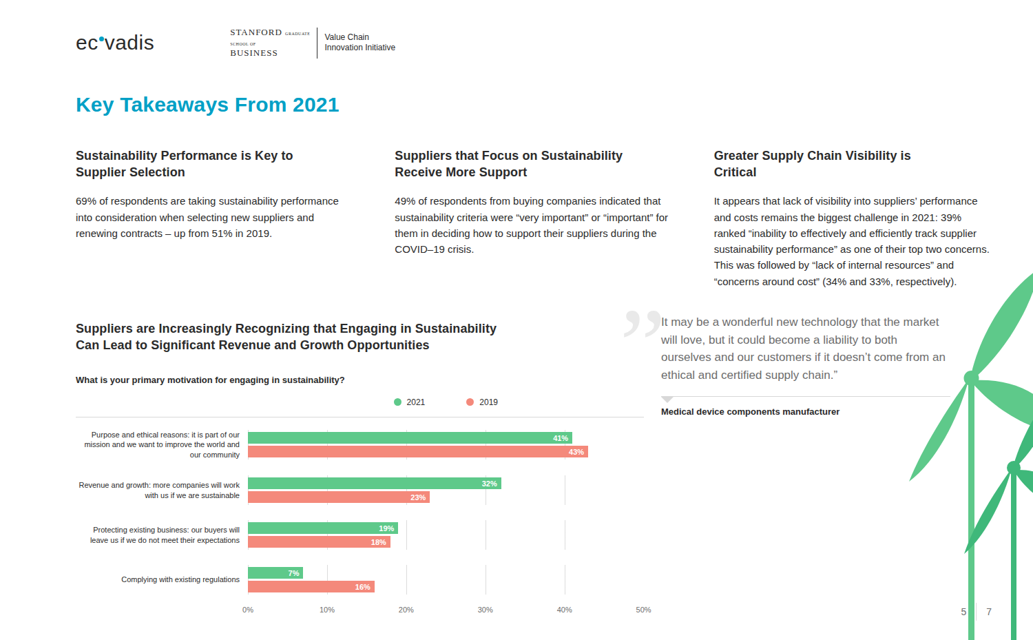ec vadis
STANFORD GRADUATE
SCHOOL OF
BUSINESS
Value Chain
Innovation Initiative
Key Takeaways From 2021
Sustainability Performance is Key to
Supplier Selection
69% of respondents are taking sustainability performance into consideration when selecting new suppliers and renewing contracts – up from 51% in 2019.
Suppliers that Focus on Sustainability
Receive More Support
49% of respondents from buying companies indicated that sustainability criteria were “very important” or “important” for them in deciding how to support their suppliers during the COVID–19 crisis.
Greater Supply Chain Visibility is
Critical
It appears that lack of visibility into suppliers’ performance and costs remains the biggest challenge in 2021: 39% ranked “inability to effectively and efficiently track supplier sustainability performance” as one of their top two concerns. This was followed by “lack of internal resources” and “concerns around cost” (34% and 33%, respectively).
Suppliers are Increasingly Recognizing that Engaging in Sustainability
Can Lead to Significant Revenue and Growth Opportunities
What is your primary motivation for engaging in sustainability?
2021 2019
Purpose and ethical reasons: it is part of our mission and we want to improve the world and our community
41%
43%
Revenue and growth: more companies will work with us if we are sustainable
32%
23%
Protecting existing business: our buyers will leave us if we do not meet their expectations
19%
18%
Complying with existing regulations
7%
16%
0% 10% 20% 30% 40% 50%
”
It may be a wonderful new technology that the market will love, but it could become a liability to both ourselves and our customers if it doesn’t come from an ethical and certified supply chain.”
Medical device components manufacturer
5 7